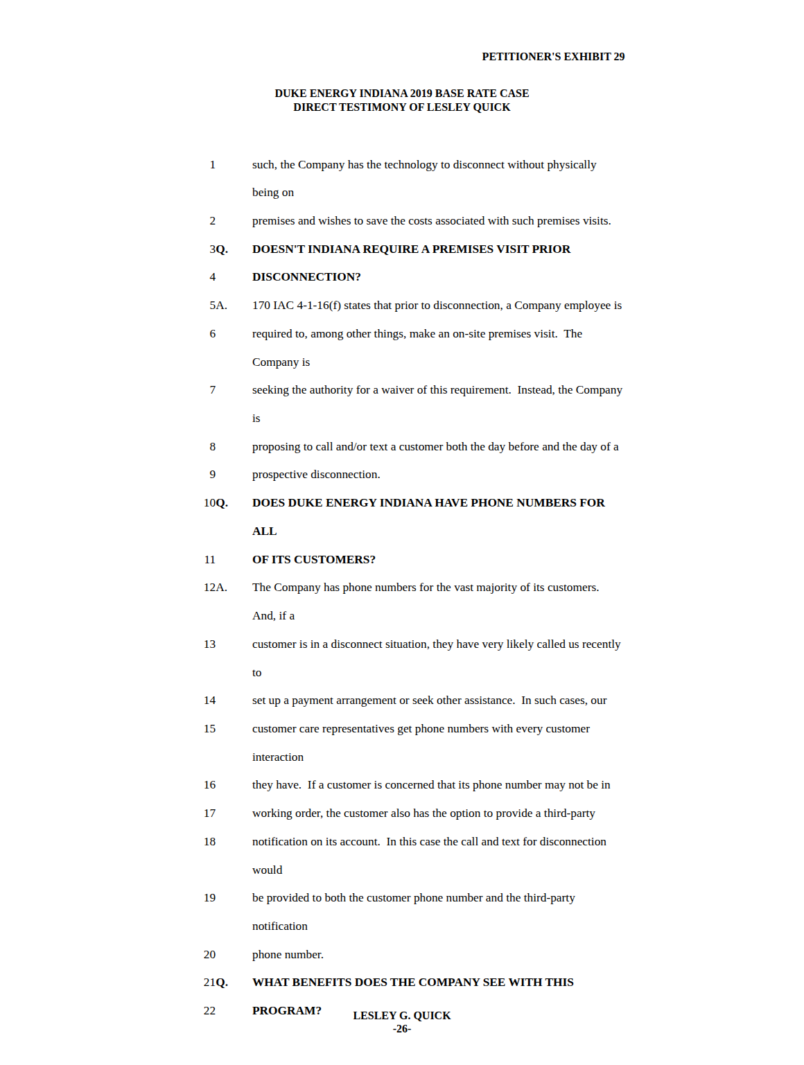PETITIONER'S EXHIBIT 29
DUKE ENERGY INDIANA 2019 BASE RATE CASE
DIRECT TESTIMONY OF LESLEY QUICK
| 1 | | such, the Company has the technology to disconnect without physically being on |
| 2 | | premises and wishes to save the costs associated with such premises visits. |
| 3 | Q. | DOESN'T INDIANA REQUIRE A PREMISES VISIT PRIOR |
| 4 | | DISCONNECTION? |
| 5 | A. | 170 IAC 4-1-16(f) states that prior to disconnection, a Company employee is |
| 6 | | required to, among other things, make an on-site premises visit. The Company is |
| 7 | | seeking the authority for a waiver of this requirement. Instead, the Company is |
| 8 | | proposing to call and/or text a customer both the day before and the day of a |
| 9 | | prospective disconnection. |
| 10 | Q. | DOES DUKE ENERGY INDIANA HAVE PHONE NUMBERS FOR ALL |
| 11 | | OF ITS CUSTOMERS? |
| 12 | A. | The Company has phone numbers for the vast majority of its customers. And, if a |
| 13 | | customer is in a disconnect situation, they have very likely called us recently to |
| 14 | | set up a payment arrangement or seek other assistance. In such cases, our |
| 15 | | customer care representatives get phone numbers with every customer interaction |
| 16 | | they have. If a customer is concerned that its phone number may not be in |
| 17 | | working order, the customer also has the option to provide a third-party |
| 18 | | notification on its account. In this case the call and text for disconnection would |
| 19 | | be provided to both the customer phone number and the third-party notification |
| 20 | | phone number. |
| 21 | Q. | WHAT BENEFITS DOES THE COMPANY SEE WITH THIS |
| 22 | | PROGRAM? |
LESLEY G. QUICK
-26-